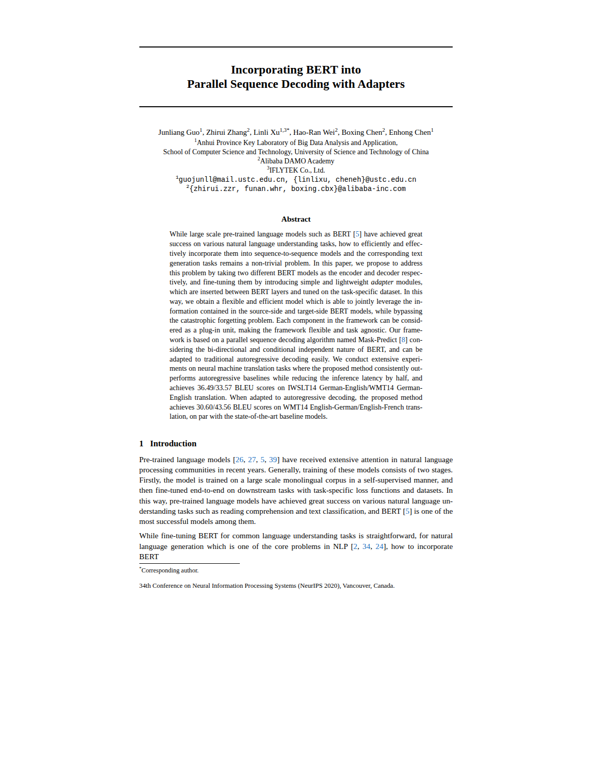Incorporating BERT into
Parallel Sequence Decoding with Adapters
Junliang Guo1, Zhirui Zhang2, Linli Xu1,3*, Hao-Ran Wei2, Boxing Chen2, Enhong Chen1
1Anhui Province Key Laboratory of Big Data Analysis and Application,
School of Computer Science and Technology, University of Science and Technology of China
2Alibaba DAMO Academy
3IFLYTEK Co., Ltd.
1guojunll@mail.ustc.edu.cn, {linlixu, cheneh}@ustc.edu.cn
2{zhirui.zzr, funan.whr, boxing.cbx}@alibaba-inc.com
Abstract
While large scale pre-trained language models such as BERT [5] have achieved great success on various natural language understanding tasks, how to efficiently and effectively incorporate them into sequence-to-sequence models and the corresponding text generation tasks remains a non-trivial problem. In this paper, we propose to address this problem by taking two different BERT models as the encoder and decoder respectively, and fine-tuning them by introducing simple and lightweight adapter modules, which are inserted between BERT layers and tuned on the task-specific dataset. In this way, we obtain a flexible and efficient model which is able to jointly leverage the information contained in the source-side and target-side BERT models, while bypassing the catastrophic forgetting problem. Each component in the framework can be considered as a plug-in unit, making the framework flexible and task agnostic. Our framework is based on a parallel sequence decoding algorithm named Mask-Predict [8] considering the bi-directional and conditional independent nature of BERT, and can be adapted to traditional autoregressive decoding easily. We conduct extensive experiments on neural machine translation tasks where the proposed method consistently outperforms autoregressive baselines while reducing the inference latency by half, and achieves 36.49/33.57 BLEU scores on IWSLT14 German-English/WMT14 German-English translation. When adapted to autoregressive decoding, the proposed method achieves 30.60/43.56 BLEU scores on WMT14 English-German/English-French translation, on par with the state-of-the-art baseline models.
1 Introduction
Pre-trained language models [26, 27, 5, 39] have received extensive attention in natural language processing communities in recent years. Generally, training of these models consists of two stages. Firstly, the model is trained on a large scale monolingual corpus in a self-supervised manner, and then fine-tuned end-to-end on downstream tasks with task-specific loss functions and datasets. In this way, pre-trained language models have achieved great success on various natural language understanding tasks such as reading comprehension and text classification, and BERT [5] is one of the most successful models among them.
While fine-tuning BERT for common language understanding tasks is straightforward, for natural language generation which is one of the core problems in NLP [2, 34, 24], how to incorporate BERT
*Corresponding author.
34th Conference on Neural Information Processing Systems (NeurIPS 2020), Vancouver, Canada.